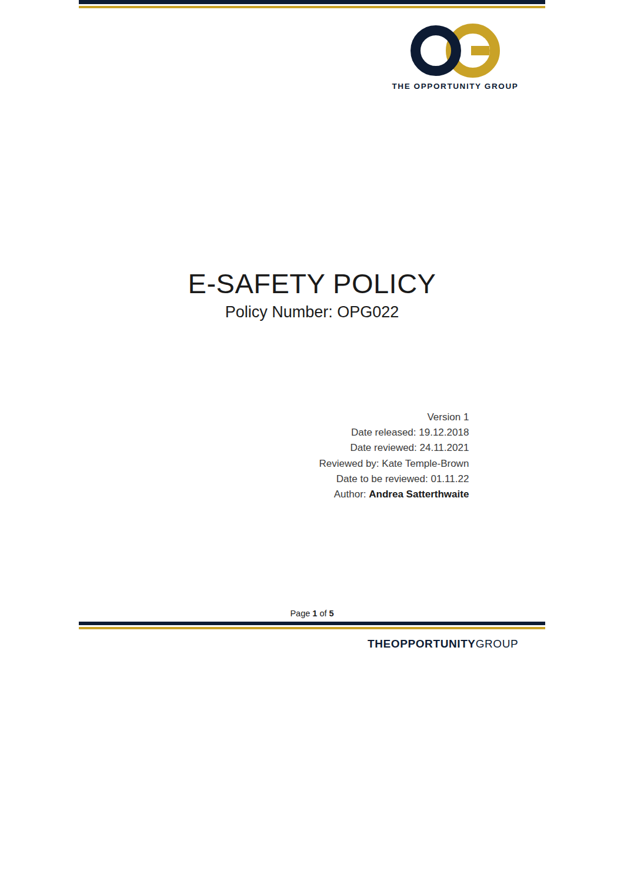THE OPPORTUNITY GROUP
E-SAFETY POLICY
Policy Number: OPG022
Version 1
Date released: 19.12.2018
Date reviewed: 24.11.2021
Reviewed by: Kate Temple-Brown
Date to be reviewed: 01.11.22
Author: Andrea Satterthwaite
Page 1 of 5
THE OPPORTUNITY GROUP